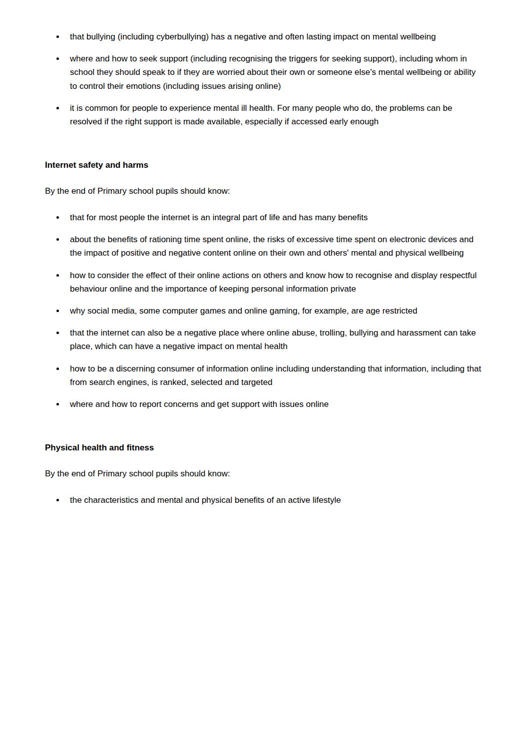that bullying (including cyberbullying) has a negative and often lasting impact on mental wellbeing
where and how to seek support (including recognising the triggers for seeking support), including whom in school they should speak to if they are worried about their own or someone else's mental wellbeing or ability to control their emotions (including issues arising online)
it is common for people to experience mental ill health. For many people who do, the problems can be resolved if the right support is made available, especially if accessed early enough
Internet safety and harms
By the end of Primary school pupils should know:
that for most people the internet is an integral part of life and has many benefits
about the benefits of rationing time spent online, the risks of excessive time spent on electronic devices and the impact of positive and negative content online on their own and others' mental and physical wellbeing
how to consider the effect of their online actions on others and know how to recognise and display respectful behaviour online and the importance of keeping personal information private
why social media, some computer games and online gaming, for example, are age restricted
that the internet can also be a negative place where online abuse, trolling, bullying and harassment can take place, which can have a negative impact on mental health
how to be a discerning consumer of information online including understanding that information, including that from search engines, is ranked, selected and targeted
where and how to report concerns and get support with issues online
Physical health and fitness
By the end of Primary school pupils should know:
the characteristics and mental and physical benefits of an active lifestyle